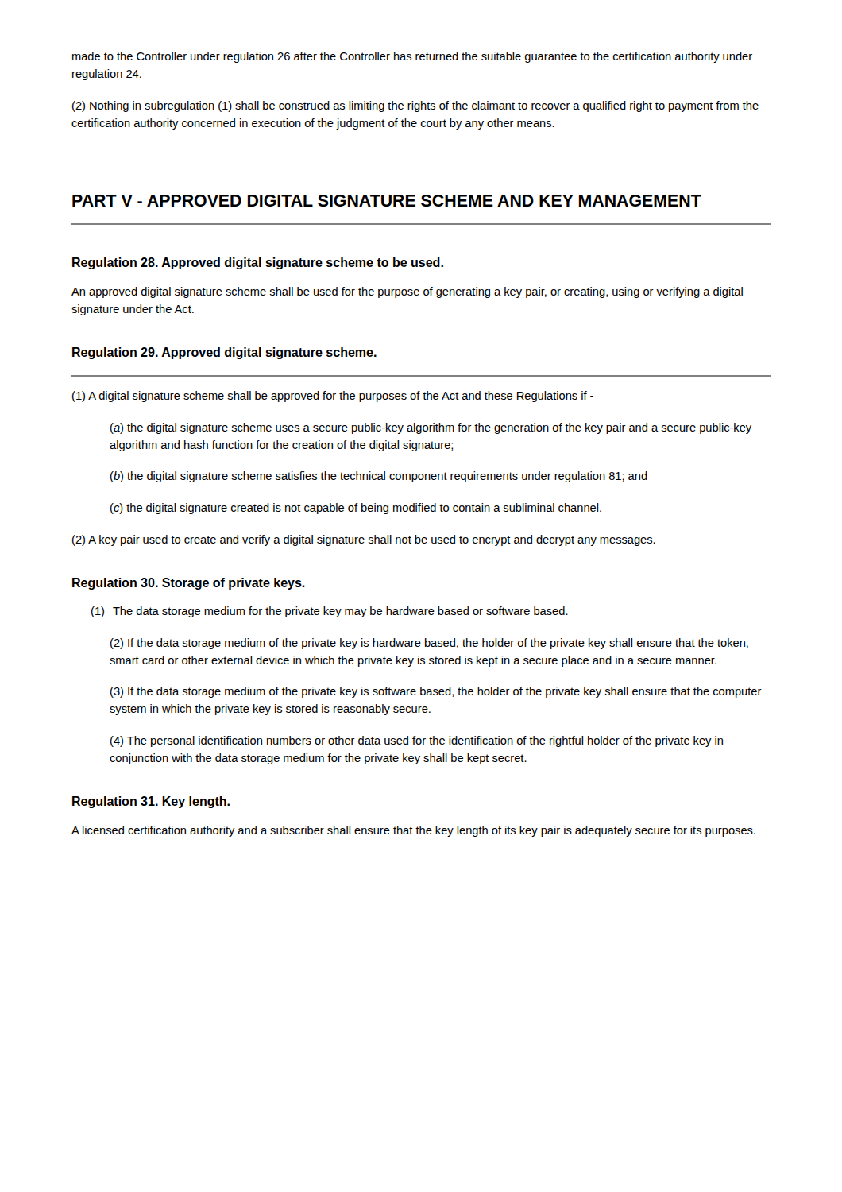made to the Controller under regulation 26 after the Controller has returned the suitable guarantee to the certification authority under regulation 24.
(2) Nothing in subregulation (1) shall be construed as limiting the rights of the claimant to recover a qualified right to payment from the certification authority concerned in execution of the judgment of the court by any other means.
PART V - APPROVED DIGITAL SIGNATURE SCHEME AND KEY MANAGEMENT
Regulation 28. Approved digital signature scheme to be used.
An approved digital signature scheme shall be used for the purpose of generating a key pair, or creating, using or verifying a digital signature under the Act.
Regulation 29. Approved digital signature scheme.
(1) A digital signature scheme shall be approved for the purposes of the Act and these Regulations if -
(a) the digital signature scheme uses a secure public-key algorithm for the generation of the key pair and a secure public-key algorithm and hash function for the creation of the digital signature;
(b) the digital signature scheme satisfies the technical component requirements under regulation 81; and
(c) the digital signature created is not capable of being modified to contain a subliminal channel.
(2) A key pair used to create and verify a digital signature shall not be used to encrypt and decrypt any messages.
Regulation 30. Storage of private keys.
(1) The data storage medium for the private key may be hardware based or software based.
(2) If the data storage medium of the private key is hardware based, the holder of the private key shall ensure that the token, smart card or other external device in which the private key is stored is kept in a secure place and in a secure manner.
(3) If the data storage medium of the private key is software based, the holder of the private key shall ensure that the computer system in which the private key is stored is reasonably secure.
(4) The personal identification numbers or other data used for the identification of the rightful holder of the private key in conjunction with the data storage medium for the private key shall be kept secret.
Regulation 31. Key length.
A licensed certification authority and a subscriber shall ensure that the key length of its key pair is adequately secure for its purposes.